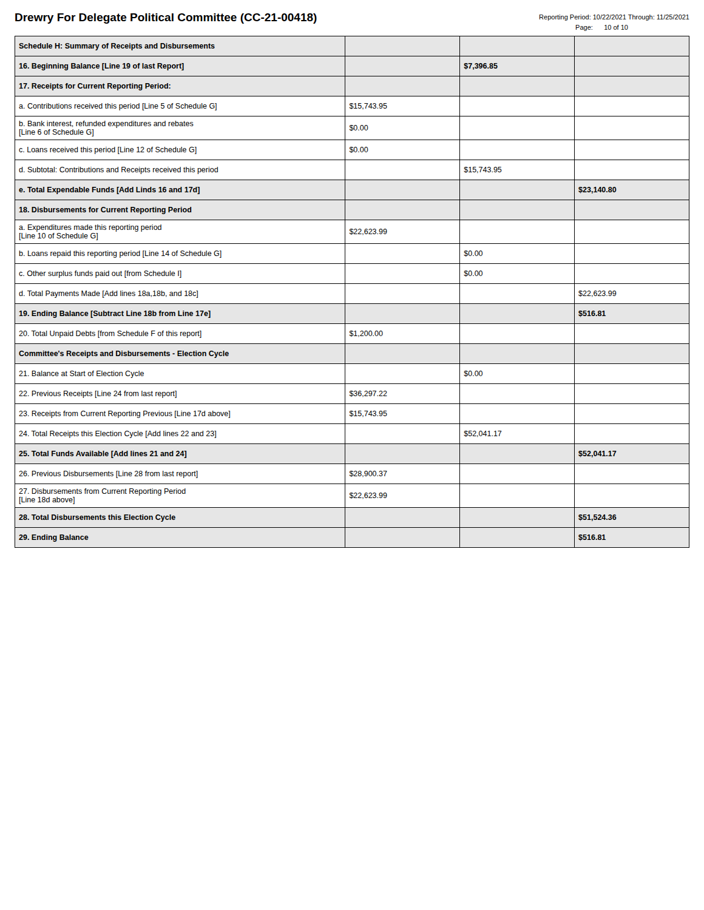Drewry For Delegate Political Committee (CC-21-00418)
Reporting Period: 10/22/2021 Through: 11/25/2021 Page: 10 of 10
| Schedule H: Summary of Receipts and Disbursements | | | |
| 16. Beginning Balance [Line 19 of last Report] | | $7,396.85 | |
| 17. Receipts for Current Reporting Period: | | | |
| a. Contributions received this period [Line 5 of Schedule G] | $15,743.95 | | |
| b. Bank interest, refunded expenditures and rebates [Line 6 of Schedule G] | $0.00 | | |
| c. Loans received this period [Line 12 of Schedule G] | $0.00 | | |
| d. Subtotal: Contributions and Receipts received this period | | $15,743.95 | |
| e. Total Expendable Funds [Add Linds 16 and 17d] | | | $23,140.80 |
| 18. Disbursements for Current Reporting Period | | | |
| a. Expenditures made this reporting period [Line 10 of Schedule G] | $22,623.99 | | |
| b. Loans repaid this reporting period [Line 14 of Schedule G] | | $0.00 | |
| c. Other surplus funds paid out [from Schedule I] | | $0.00 | |
| d. Total Payments Made [Add lines 18a,18b, and 18c] | | | $22,623.99 |
| 19. Ending Balance [Subtract Line 18b from Line 17e] | | | $516.81 |
| 20. Total Unpaid Debts [from Schedule F of this report] | $1,200.00 | | |
| Committee's Receipts and Disbursements - Election Cycle | | | |
| 21. Balance at Start of Election Cycle | | $0.00 | |
| 22. Previous Receipts [Line 24 from last report] | $36,297.22 | | |
| 23. Receipts from Current Reporting Previous [Line 17d above] | $15,743.95 | | |
| 24. Total Receipts this Election Cycle [Add lines 22 and 23] | | $52,041.17 | |
| 25. Total Funds Available [Add lines 21 and 24] | | | $52,041.17 |
| 26. Previous Disbursements [Line 28 from last report] | $28,900.37 | | |
| 27. Disbursements from Current Reporting Period [Line 18d above] | $22,623.99 | | |
| 28. Total Disbursements this Election Cycle | | | $51,524.36 |
| 29. Ending Balance | | | $516.81 |